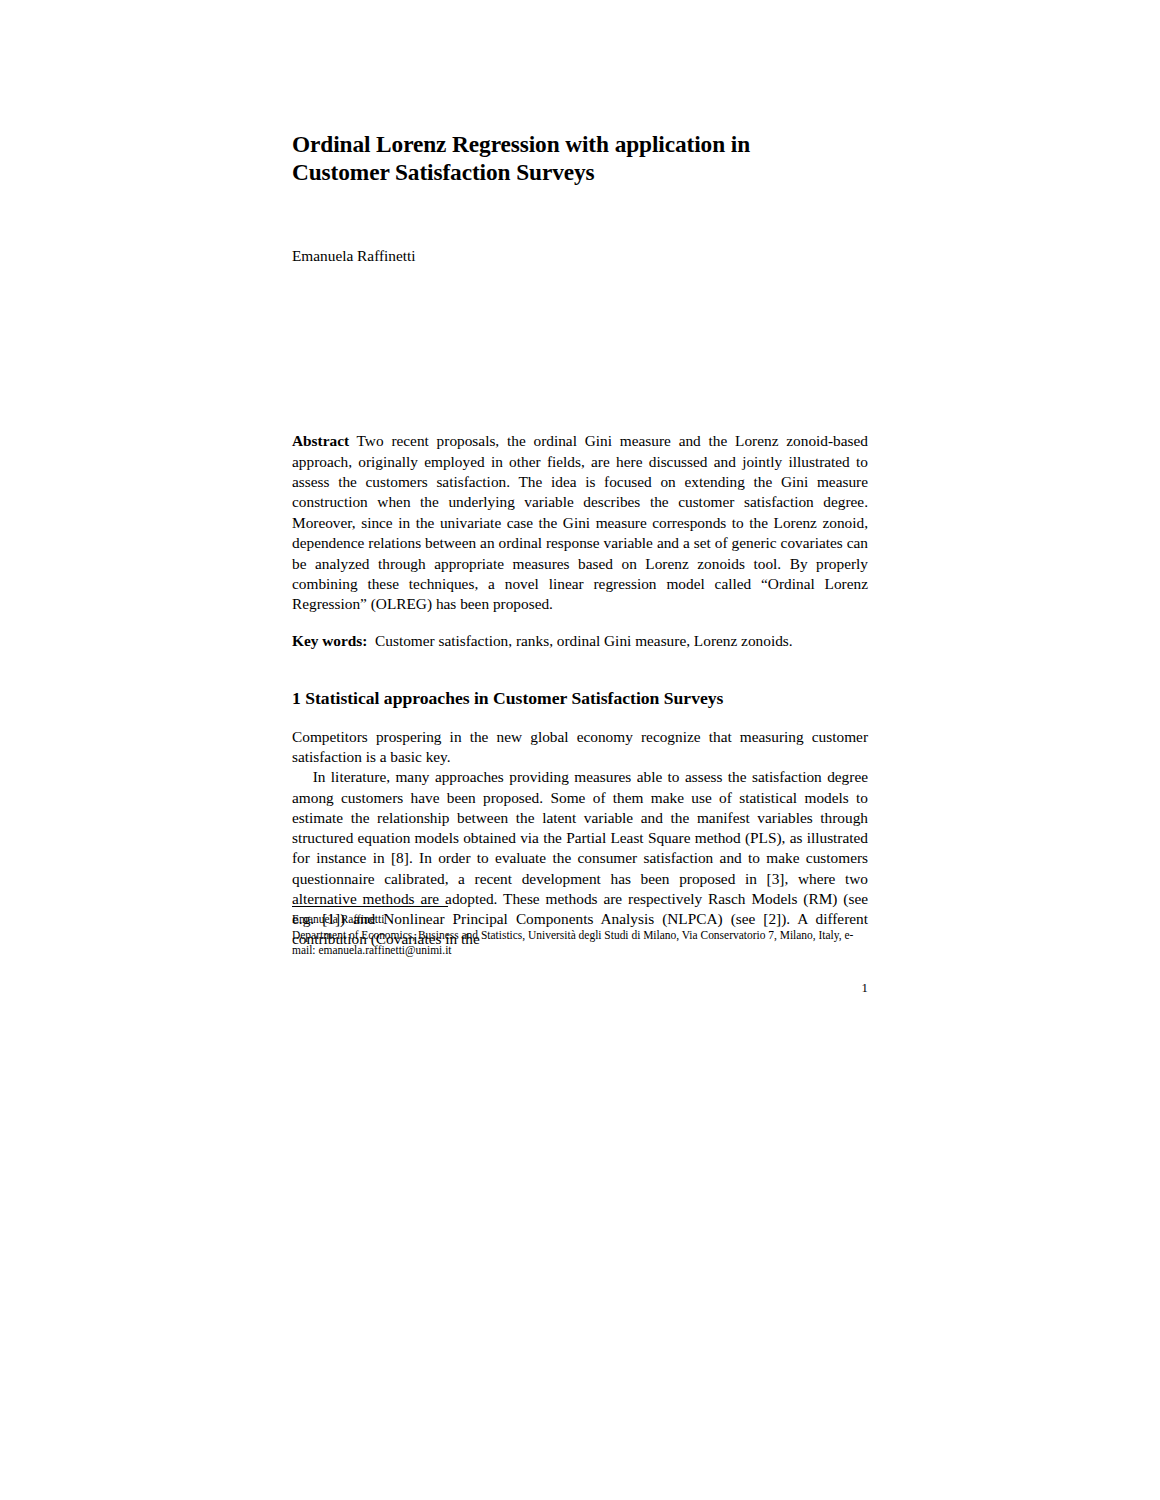Ordinal Lorenz Regression with application in
Customer Satisfaction Surveys
Emanuela Raffinetti
Abstract Two recent proposals, the ordinal Gini measure and the Lorenz zonoid-based approach, originally employed in other fields, are here discussed and jointly illustrated to assess the customers satisfaction. The idea is focused on extending the Gini measure construction when the underlying variable describes the customer satisfaction degree. Moreover, since in the univariate case the Gini measure corresponds to the Lorenz zonoid, dependence relations between an ordinal response variable and a set of generic covariates can be analyzed through appropriate measures based on Lorenz zonoids tool. By properly combining these techniques, a novel linear regression model called “Ordinal Lorenz Regression” (OLREG) has been proposed.
Key words: Customer satisfaction, ranks, ordinal Gini measure, Lorenz zonoids.
1 Statistical approaches in Customer Satisfaction Surveys
Competitors prospering in the new global economy recognize that measuring customer satisfaction is a basic key.
In literature, many approaches providing measures able to assess the satisfaction degree among customers have been proposed. Some of them make use of statistical models to estimate the relationship between the latent variable and the manifest variables through structured equation models obtained via the Partial Least Square method (PLS), as illustrated for instance in [8]. In order to evaluate the consumer satisfaction and to make customers questionnaire calibrated, a recent development has been proposed in [3], where two alternative methods are adopted. These methods are respectively Rasch Models (RM) (see e.g. [1]) and Nonlinear Principal Components Analysis (NLPCA) (see [2]). A different contribution (Covariates in the
Emanuela Raffinetti
Department of Economics, Business and Statistics, Università degli Studi di Milano, Via Conservatorio 7, Milano, Italy, e-mail: emanuela.raffinetti@unimi.it
1